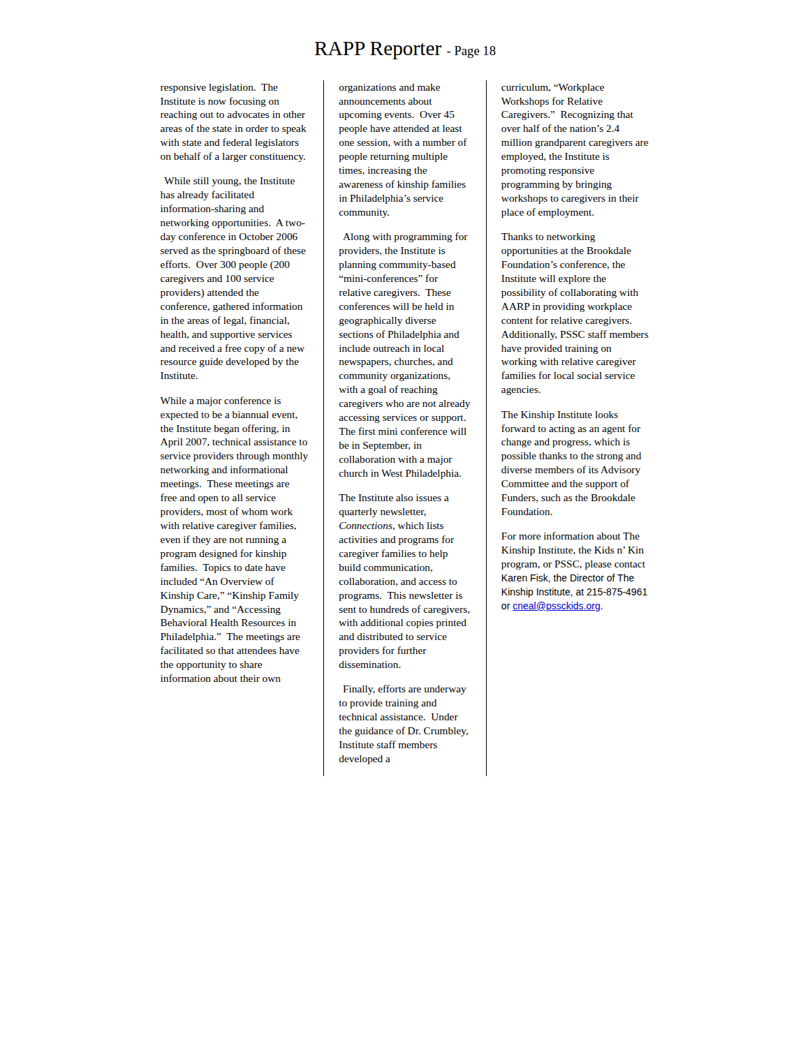RAPP Reporter - Page 18
responsive legislation. The Institute is now focusing on reaching out to advocates in other areas of the state in order to speak with state and federal legislators on behalf of a larger constituency.
While still young, the Institute has already facilitated information-sharing and networking opportunities. A two-day conference in October 2006 served as the springboard of these efforts. Over 300 people (200 caregivers and 100 service providers) attended the conference, gathered information in the areas of legal, financial, health, and supportive services and received a free copy of a new resource guide developed by the Institute.
While a major conference is expected to be a biannual event, the Institute began offering, in April 2007, technical assistance to service providers through monthly networking and informational meetings. These meetings are free and open to all service providers, most of whom work with relative caregiver families, even if they are not running a program designed for kinship families. Topics to date have included “An Overview of Kinship Care,” “Kinship Family Dynamics,” and “Accessing Behavioral Health Resources in Philadelphia.” The meetings are facilitated so that attendees have the opportunity to share information about their own
organizations and make announcements about upcoming events. Over 45 people have attended at least one session, with a number of people returning multiple times, increasing the awareness of kinship families in Philadelphia’s service community.
Along with programming for providers, the Institute is planning community-based “mini-conferences” for relative caregivers. These conferences will be held in geographically diverse sections of Philadelphia and include outreach in local newspapers, churches, and community organizations, with a goal of reaching caregivers who are not already accessing services or support. The first mini conference will be in September, in collaboration with a major church in West Philadelphia.
The Institute also issues a quarterly newsletter, Connections, which lists activities and programs for caregiver families to help build communication, collaboration, and access to programs. This newsletter is sent to hundreds of caregivers, with additional copies printed and distributed to service providers for further dissemination.
Finally, efforts are underway to provide training and technical assistance. Under the guidance of Dr. Crumbley, Institute staff members developed a
curriculum, “Workplace Workshops for Relative Caregivers.” Recognizing that over half of the nation’s 2.4 million grandparent caregivers are employed, the Institute is promoting responsive programming by bringing workshops to caregivers in their place of employment.
Thanks to networking opportunities at the Brookdale Foundation’s conference, the Institute will explore the possibility of collaborating with AARP in providing workplace content for relative caregivers. Additionally, PSSC staff members have provided training on working with relative caregiver families for local social service agencies.
The Kinship Institute looks forward to acting as an agent for change and progress, which is possible thanks to the strong and diverse members of its Advisory Committee and the support of Funders, such as the Brookdale Foundation.
For more information about The Kinship Institute, the Kids n’ Kin program, or PSSC, please contact Karen Fisk, the Director of The Kinship Institute, at 215-875-4961 or cneal@pssckids.org.